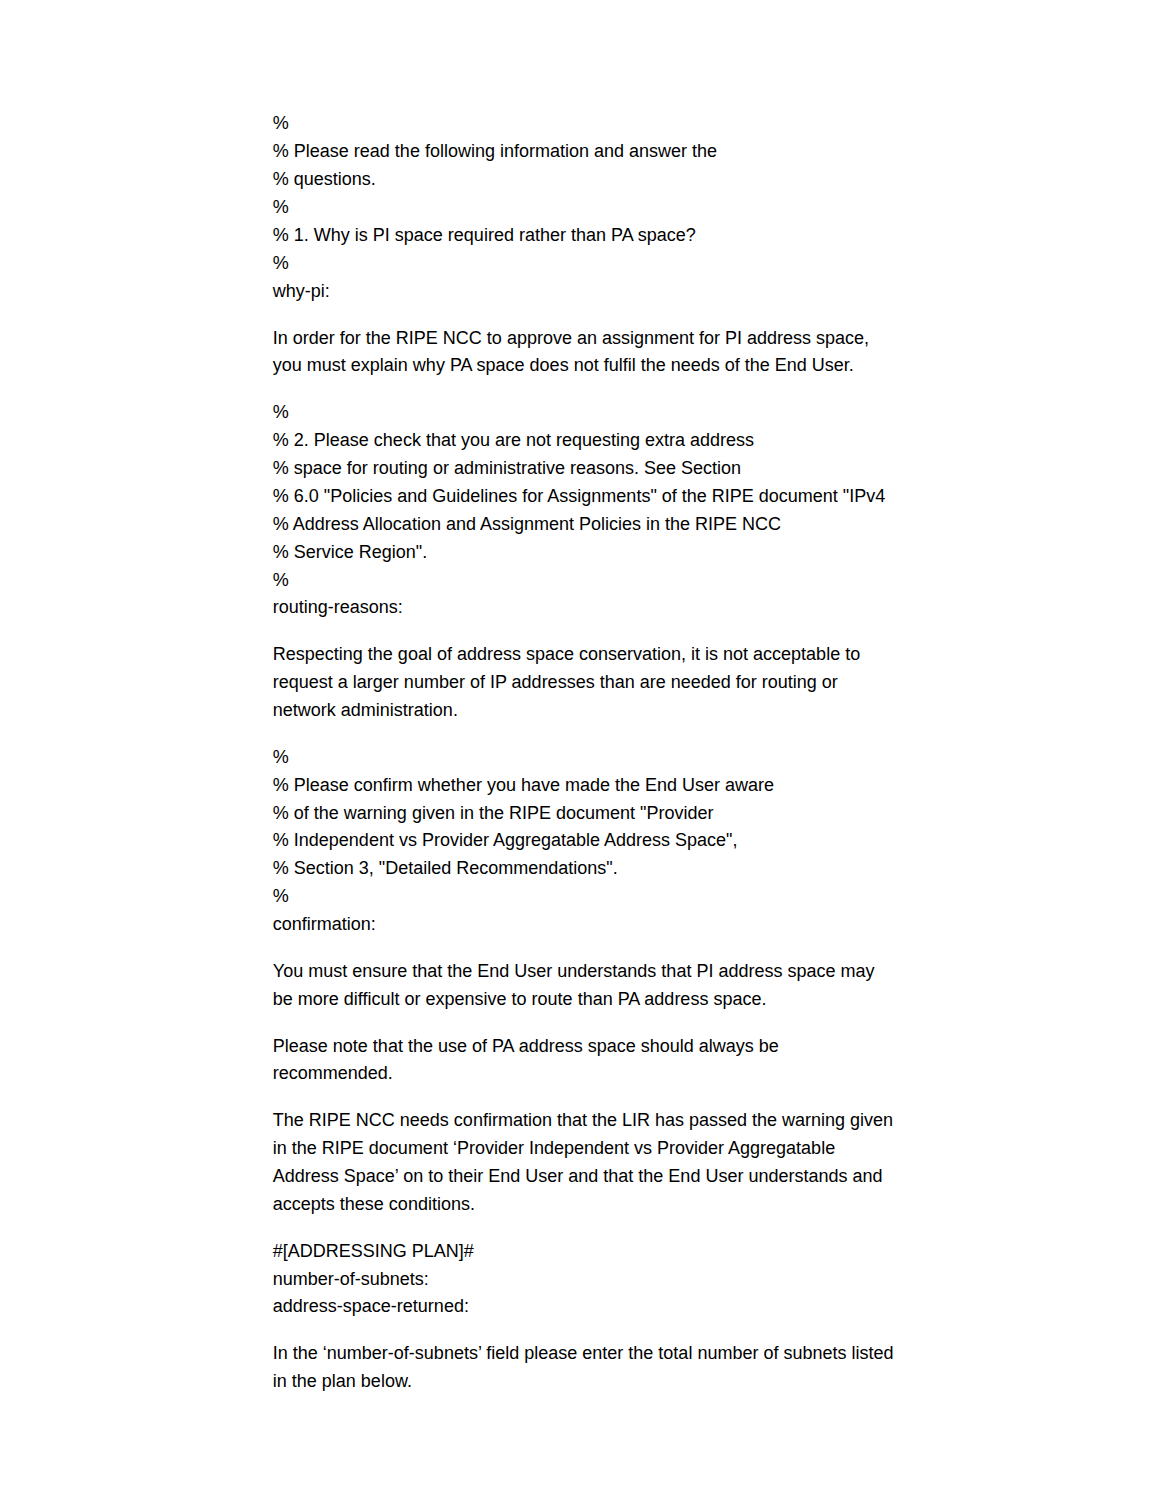%
% Please read the following information and answer the
% questions.
%
% 1. Why is PI space required rather than PA space?
%
why-pi:
In order for the RIPE NCC to approve an assignment for PI address space, you must explain why PA space does not fulfil the needs of the End User.
%
% 2. Please check that you are not requesting extra address
% space for routing or administrative reasons. See Section
% 6.0 "Policies and Guidelines for Assignments" of the RIPE document "IPv4
% Address Allocation and Assignment Policies in the RIPE NCC
% Service Region".
%
routing-reasons:
Respecting the goal of address space conservation, it is not acceptable to request a larger number of IP addresses than are needed for routing or network administration.
%
% Please confirm whether you have made the End User aware
% of the warning given in the RIPE document "Provider
% Independent vs Provider Aggregatable Address Space",
% Section 3, "Detailed Recommendations".
%
confirmation:
You must ensure that the End User understands that PI address space may be more difficult or expensive to route than PA address space.
Please note that the use of PA address space should always be recommended.
The RIPE NCC needs confirmation that the LIR has passed the warning given in the RIPE document ‘Provider Independent vs Provider Aggregatable Address Space’ on to their End User and that the End User understands and accepts these conditions.
#[ADDRESSING PLAN]#
number-of-subnets:
address-space-returned:
In the ‘number-of-subnets’ field please enter the total number of subnets listed in the plan below.